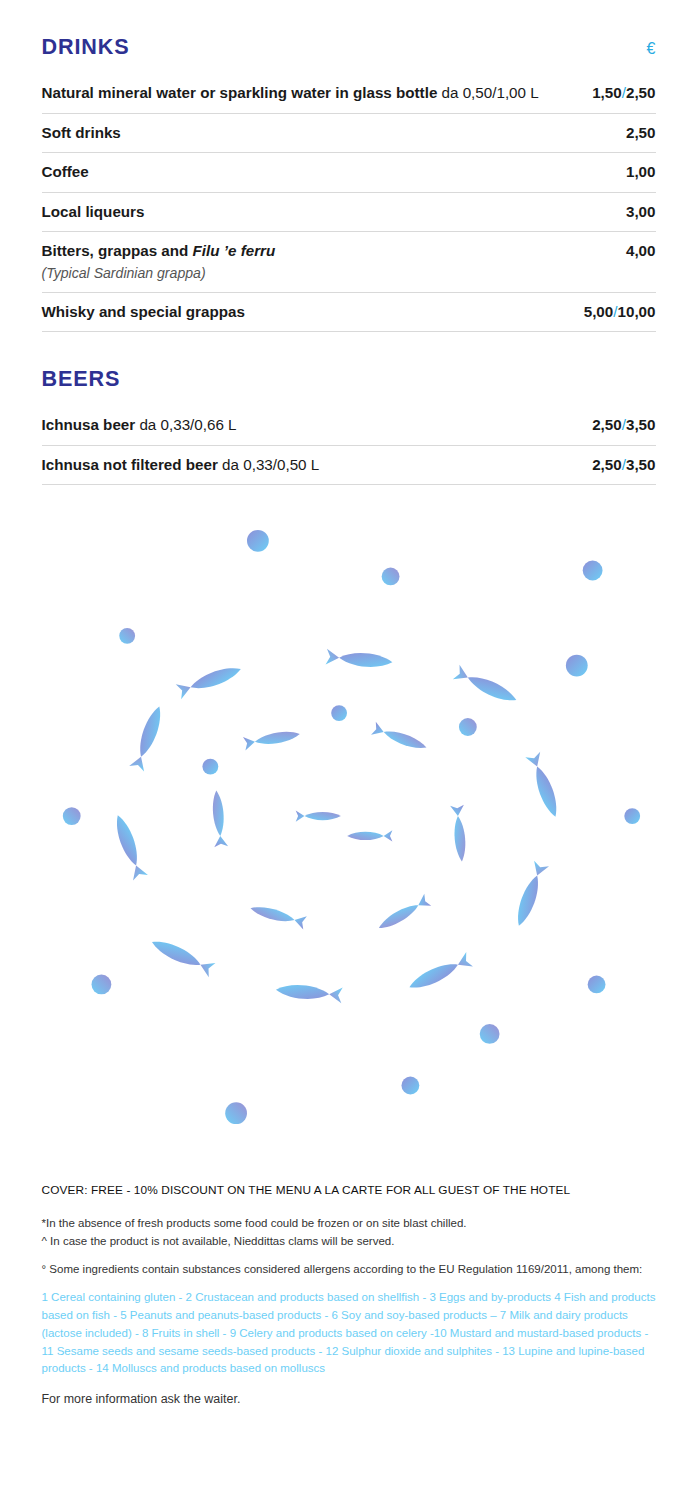DRINKS
€
| Natural mineral water or sparkling water in glass bottle da 0,50/1,00 L | 1,50 / 2,50 |
| Soft drinks | 2,50 |
| Coffee | 1,00 |
| Local liqueurs | 3,00 |
| Bitters, grappas and Filu ’e ferru (Typical Sardinian grappa) | 4,00 |
| Whisky and special grappas | 5,00 / 10,00 |
BEERS
| Ichnusa beer da 0,33/0,66 L | 2,50 / 3,50 |
| Ichnusa not filtered beer da 0,33/0,50 L | 2,50 / 3,50 |
COVER: FREE - 10% DISCOUNT ON THE MENU A LA CARTE FOR ALL GUEST OF THE HOTEL
*In the absence of fresh products some food could be frozen or on site blast chilled.
^ In case the product is not available, Nieddittas clams will be served.
° Some ingredients contain substances considered allergens according to the EU Regulation 1169/2011, among them:
1 Cereal containing gluten - 2 Crustacean and products based on shellfish - 3 Eggs and by-products 4 Fish and products based on fish - 5 Peanuts and peanuts-based products - 6 Soy and soy-based products – 7 Milk and dairy products (lactose included) - 8 Fruits in shell - 9 Celery and products based on celery -10 Mustard and mustard-based products - 11 Sesame seeds and sesame seeds-based products - 12 Sulphur dioxide and sulphites - 13 Lupine and lupine-based products - 14 Molluscs and products based on molluscs
For more information ask the waiter.